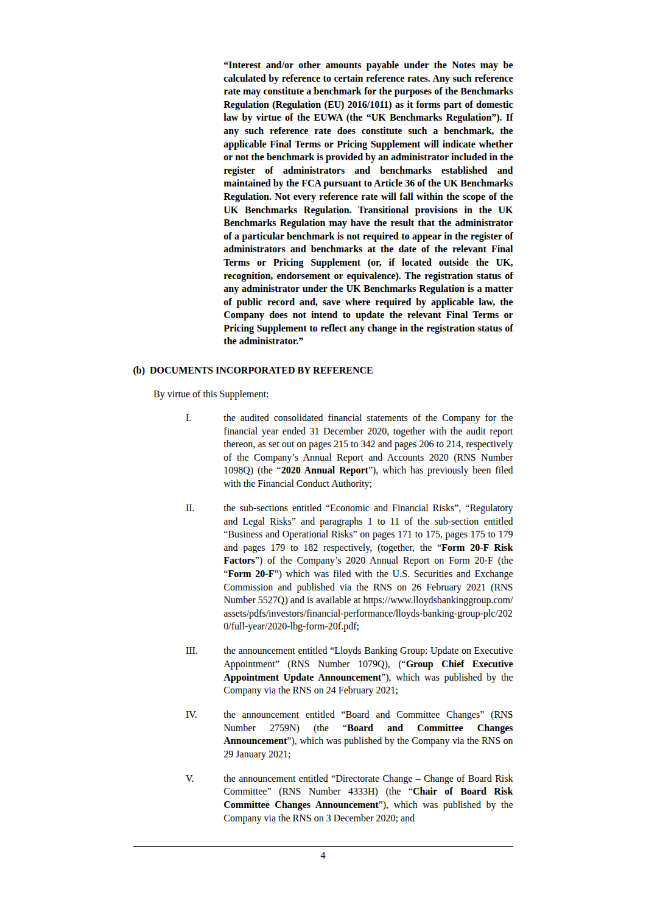“Interest and/or other amounts payable under the Notes may be calculated by reference to certain reference rates. Any such reference rate may constitute a benchmark for the purposes of the Benchmarks Regulation (Regulation (EU) 2016/1011) as it forms part of domestic law by virtue of the EUWA (the “UK Benchmarks Regulation”). If any such reference rate does constitute such a benchmark, the applicable Final Terms or Pricing Supplement will indicate whether or not the benchmark is provided by an administrator included in the register of administrators and benchmarks established and maintained by the FCA pursuant to Article 36 of the UK Benchmarks Regulation. Not every reference rate will fall within the scope of the UK Benchmarks Regulation. Transitional provisions in the UK Benchmarks Regulation may have the result that the administrator of a particular benchmark is not required to appear in the register of administrators and benchmarks at the date of the relevant Final Terms or Pricing Supplement (or, if located outside the UK, recognition, endorsement or equivalence). The registration status of any administrator under the UK Benchmarks Regulation is a matter of public record and, save where required by applicable law, the Company does not intend to update the relevant Final Terms or Pricing Supplement to reflect any change in the registration status of the administrator.”
(b) DOCUMENTS INCORPORATED BY REFERENCE
By virtue of this Supplement:
I. the audited consolidated financial statements of the Company for the financial year ended 31 December 2020, together with the audit report thereon, as set out on pages 215 to 342 and pages 206 to 214, respectively of the Company’s Annual Report and Accounts 2020 (RNS Number 1098Q) (the “2020 Annual Report”), which has previously been filed with the Financial Conduct Authority;
II. the sub-sections entitled “Economic and Financial Risks”, “Regulatory and Legal Risks” and paragraphs 1 to 11 of the sub-section entitled “Business and Operational Risks” on pages 171 to 175, pages 175 to 179 and pages 179 to 182 respectively, (together, the “Form 20-F Risk Factors”) of the Company’s 2020 Annual Report on Form 20-F (the “Form 20-F”) which was filed with the U.S. Securities and Exchange Commission and published via the RNS on 26 February 2021 (RNS Number 5527Q) and is available at https://www.lloydsbankinggroup.com/assets/pdfs/investors/financial-performance/lloyds-banking-group-plc/2020/full-year/2020-lbg-form-20f.pdf;
III. the announcement entitled “Lloyds Banking Group: Update on Executive Appointment” (RNS Number 1079Q), (“Group Chief Executive Appointment Update Announcement”), which was published by the Company via the RNS on 24 February 2021;
IV. the announcement entitled “Board and Committee Changes” (RNS Number 2759N) (the “Board and Committee Changes Announcement”), which was published by the Company via the RNS on 29 January 2021;
V. the announcement entitled “Directorate Change – Change of Board Risk Committee” (RNS Number 4333H) (the “Chair of Board Risk Committee Changes Announcement”), which was published by the Company via the RNS on 3 December 2020; and
4